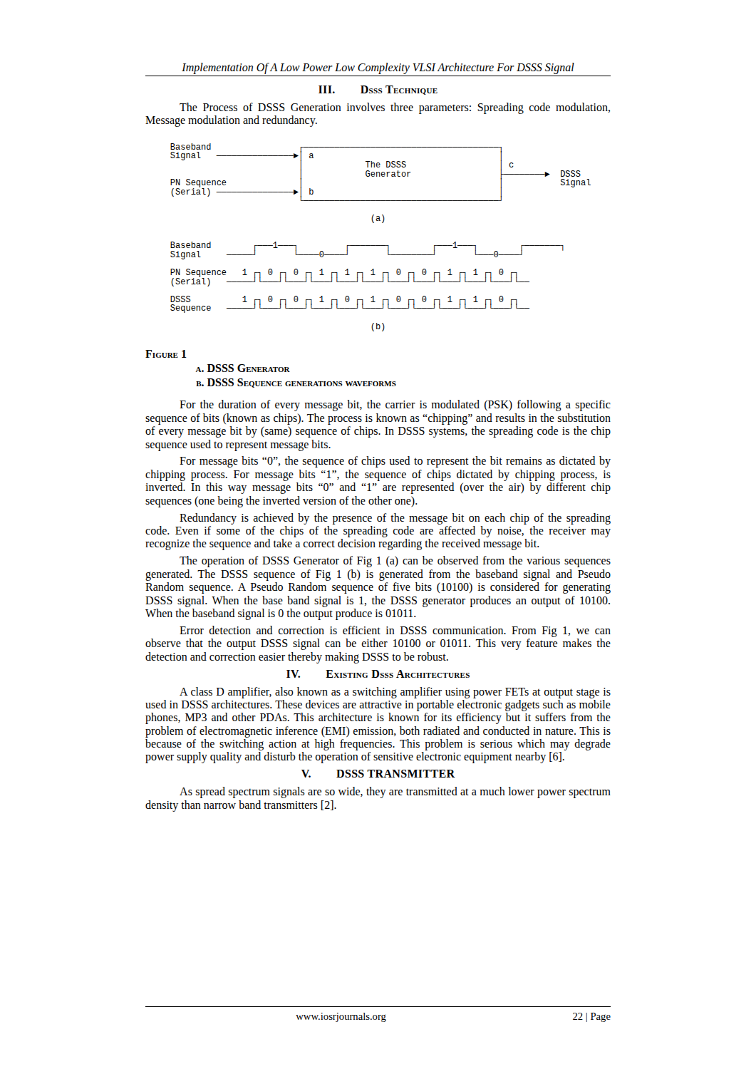Implementation Of A Low Power Low Complexity VLSI Architecture For DSSS Signal
III. Dsss Technique
The Process of DSSS Generation involves three parameters: Spreading code modulation, Message modulation and redundancy.
Baseband ┌──────────────────────────────────────┐ Signal ───────────────►│ a │ │ The DSSS │ c │ Generator ├────────► DSSS PN Sequence │ │ Signal (Serial) ───────────────►│ b │ └──────────────────────────────────────┘ (a) Baseband ┌───1───┐ ┌───────┐ ┌───1───┐ ┌───────┐ Signal ─────┘ └────0────┘ └────────┘ └───0────┘ PN Sequence 1 ┌┐ 0 ┌┐ 0 ┌┐ 1 ┌┐ 1 ┌┐ 1 ┌┐ 0 ┌┐ 0 ┌┐ 1 ┌┐ 1 ┌┐ 0 ┌┐ (Serial) ─────┘└───┘└───┘└───┘└───┘└───┘└───┘└───┘└───┘└───┘└───┘└── DSSS 1 ┌┐ 0 ┌┐ 0 ┌┐ 1 ┌┐ 0 ┌┐ 1 ┌┐ 0 ┌┐ 0 ┌┐ 1 ┌┐ 1 ┌┐ 0 ┌┐ Sequence ─────┘└───┘└───┘└───┘└───┘└───┘└───┘└───┘└───┘└───┘└───┘└── (b)
Figure 1
DSSS Generator
DSSS Sequence generations waveforms
For the duration of every message bit, the carrier is modulated (PSK) following a specific sequence of bits (known as chips). The process is known as “chipping” and results in the substitution of every message bit by (same) sequence of chips. In DSSS systems, the spreading code is the chip sequence used to represent message bits.
For message bits “0”, the sequence of chips used to represent the bit remains as dictated by chipping process. For message bits “1”, the sequence of chips dictated by chipping process, is inverted. In this way message bits “0” and “1” are represented (over the air) by different chip sequences (one being the inverted version of the other one).
Redundancy is achieved by the presence of the message bit on each chip of the spreading code. Even if some of the chips of the spreading code are affected by noise, the receiver may recognize the sequence and take a correct decision regarding the received message bit.
The operation of DSSS Generator of Fig 1 (a) can be observed from the various sequences generated. The DSSS sequence of Fig 1 (b) is generated from the baseband signal and Pseudo Random sequence. A Pseudo Random sequence of five bits (10100) is considered for generating DSSS signal. When the base band signal is 1, the DSSS generator produces an output of 10100. When the baseband signal is 0 the output produce is 01011.
Error detection and correction is efficient in DSSS communication. From Fig 1, we can observe that the output DSSS signal can be either 10100 or 01011. This very feature makes the detection and correction easier thereby making DSSS to be robust.
IV. Existing Dsss Architectures
A class D amplifier, also known as a switching amplifier using power FETs at output stage is used in DSSS architectures. These devices are attractive in portable electronic gadgets such as mobile phones, MP3 and other PDAs. This architecture is known for its efficiency but it suffers from the problem of electromagnetic inference (EMI) emission, both radiated and conducted in nature. This is because of the switching action at high frequencies. This problem is serious which may degrade power supply quality and disturb the operation of sensitive electronic equipment nearby [6].
V. DSSS TRANSMITTER
As spread spectrum signals are so wide, they are transmitted at a much lower power spectrum density than narrow band transmitters [2].
www.iosrjournals.org 22 | Page